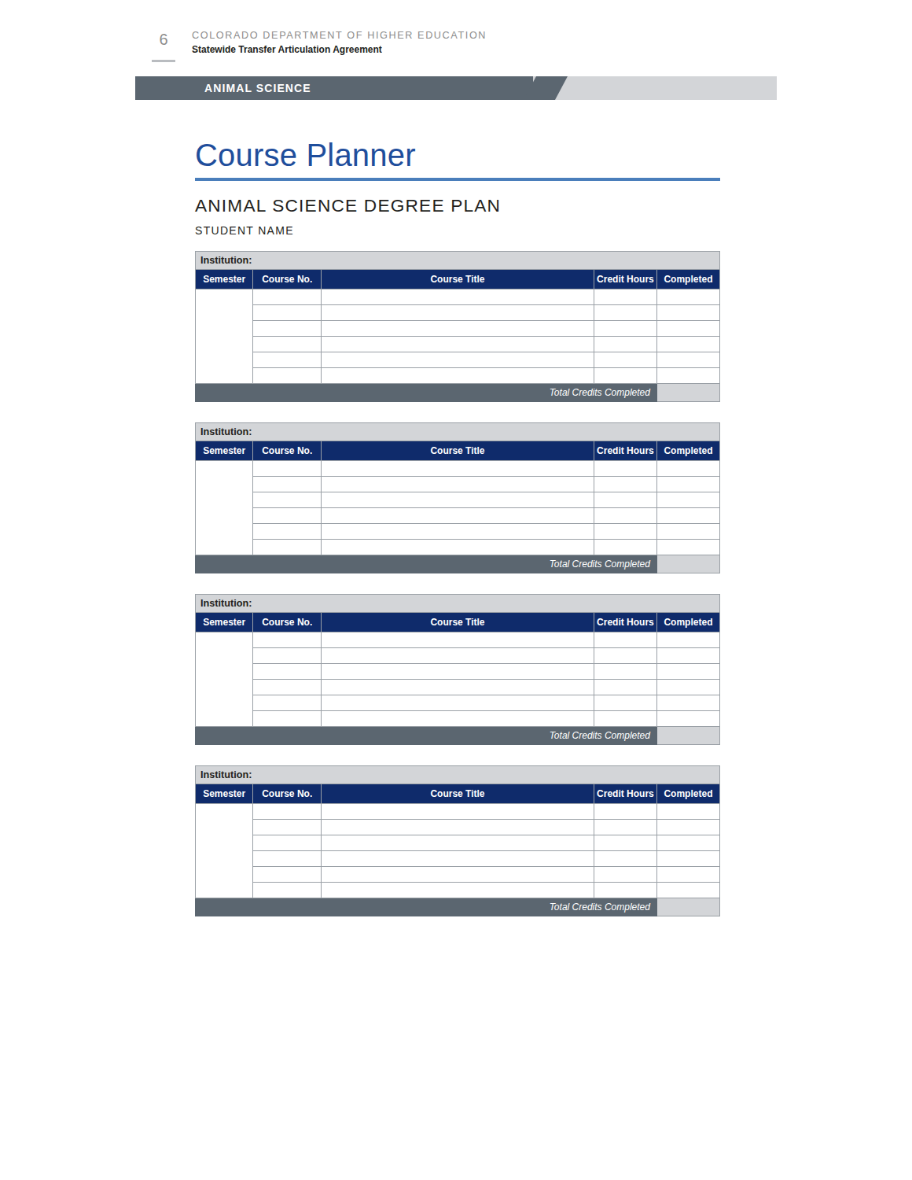6
Colorado Department of Higher Education
Statewide Transfer Articulation Agreement
ANIMAL SCIENCE
Course Planner
ANIMAL SCIENCE DEGREE PLAN
STUDENT NAME
| Institution: |
| Semester | Course No. | Course Title | Credit Hours | Completed |
| Total Credits Completed | |
| Institution: |
| Semester | Course No. | Course Title | Credit Hours | Completed |
| Total Credits Completed | |
| Institution: |
| Semester | Course No. | Course Title | Credit Hours | Completed |
| Total Credits Completed | |
| Institution: |
| Semester | Course No. | Course Title | Credit Hours | Completed |
| Total Credits Completed | |